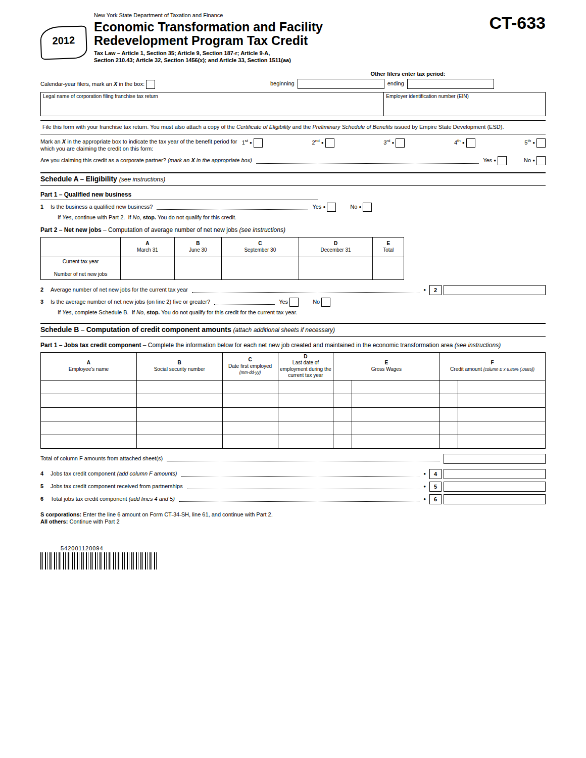2012
New York State Department of Taxation and Finance
Economic Transformation and Facility
Redevelopment Program Tax Credit
Tax Law – Article 1, Section 35; Article 9, Section 187-r; Article 9-A,
Section 210.43; Article 32, Section 1456(x); and Article 33, Section 1511(aa)
CT-633
Calendar-year filers, mark an X in the box:
Other filers enter tax period:
beginning ending
| Legal name of corporation filing franchise tax return | Employer identification number (EIN) |
File this form with your franchise tax return. You must also attach a copy of the Certificate of Eligibility and the Preliminary Schedule of Benefits issued by Empire State Development (ESD).
Mark an X in the appropriate box to indicate the tax year of the benefit period for which you are claiming the credit on this form:
1st 2nd 3rd 4th 5th
Are you claiming this credit as a corporate partner? (mark an X in the appropriate box) Yes No
Schedule A – Eligibility (see instructions)
Part 1 – Qualified new business
1 Is the business a qualified new business? Yes No
If Yes, continue with Part 2. If No, stop. You do not qualify for this credit.
Part 2 – Net new jobs – Computation of average number of net new jobs (see instructions)
| | A March 31 | B June 30 | C September 30 | D December 31 | E Total |
| --- | --- | --- | --- | --- | --- |
| Current tax year Number of net new jobs | | | | | |
2 Average number of net new jobs for the current tax year 2
3 Is the average number of net new jobs (on line 2) five or greater? Yes No
If Yes, complete Schedule B. If No, stop. You do not qualify for this credit for the current tax year.
Schedule B – Computation of credit component amounts (attach additional sheets if necessary)
Part 1 – Jobs tax credit component – Complete the information below for each net new job created and maintained in the economic transformation area (see instructions)
| A Employee’s name | B Social security number | C Date first employed (mm-dd-yy) | D Last date of employment during the current tax year | E Gross Wages | F Credit amount (column E x 6.85% (.0685)) |
| --- | --- | --- | --- | --- | --- |
Total of column F amounts from attached sheet(s)
4 Jobs tax credit component (add column F amounts) 4
5 Jobs tax credit component received from partnerships 5
6 Total jobs tax credit component (add lines 4 and 5) 6
S corporations: Enter the line 6 amount on Form CT-34-SH, line 61, and continue with Part 2.
All others: Continue with Part 2
542001120094
Barcode representing form identifier 542001120094